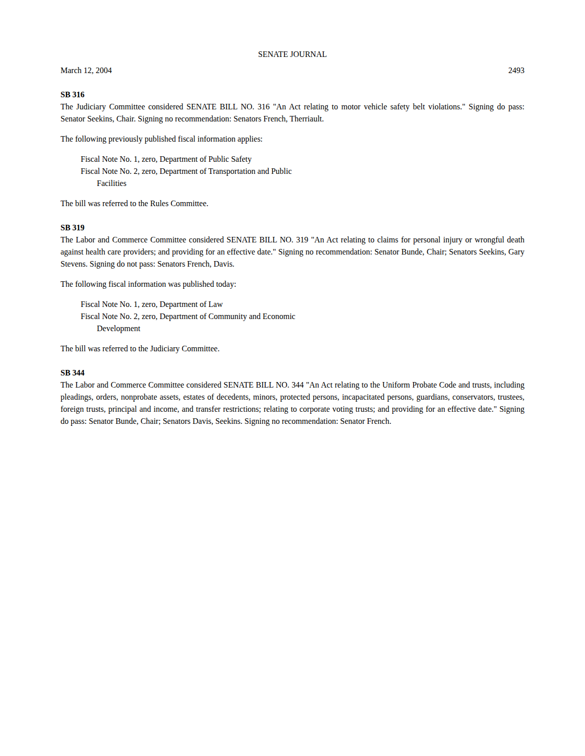SENATE JOURNAL
March 12, 2004 2493
SB 316
The Judiciary Committee considered SENATE BILL NO. 316 "An Act relating to motor vehicle safety belt violations." Signing do pass: Senator Seekins, Chair. Signing no recommendation: Senators French, Therriault.
The following previously published fiscal information applies:
Fiscal Note No. 1, zero, Department of Public Safety
Fiscal Note No. 2, zero, Department of Transportation and Public
Facilities
The bill was referred to the Rules Committee.
SB 319
The Labor and Commerce Committee considered SENATE BILL NO. 319 "An Act relating to claims for personal injury or wrongful death against health care providers; and providing for an effective date." Signing no recommendation: Senator Bunde, Chair; Senators Seekins, Gary Stevens. Signing do not pass: Senators French, Davis.
The following fiscal information was published today:
Fiscal Note No. 1, zero, Department of Law
Fiscal Note No. 2, zero, Department of Community and Economic
Development
The bill was referred to the Judiciary Committee.
SB 344
The Labor and Commerce Committee considered SENATE BILL NO. 344 "An Act relating to the Uniform Probate Code and trusts, including pleadings, orders, nonprobate assets, estates of decedents, minors, protected persons, incapacitated persons, guardians, conservators, trustees, foreign trusts, principal and income, and transfer restrictions; relating to corporate voting trusts; and providing for an effective date." Signing do pass: Senator Bunde, Chair; Senators Davis, Seekins. Signing no recommendation: Senator French.